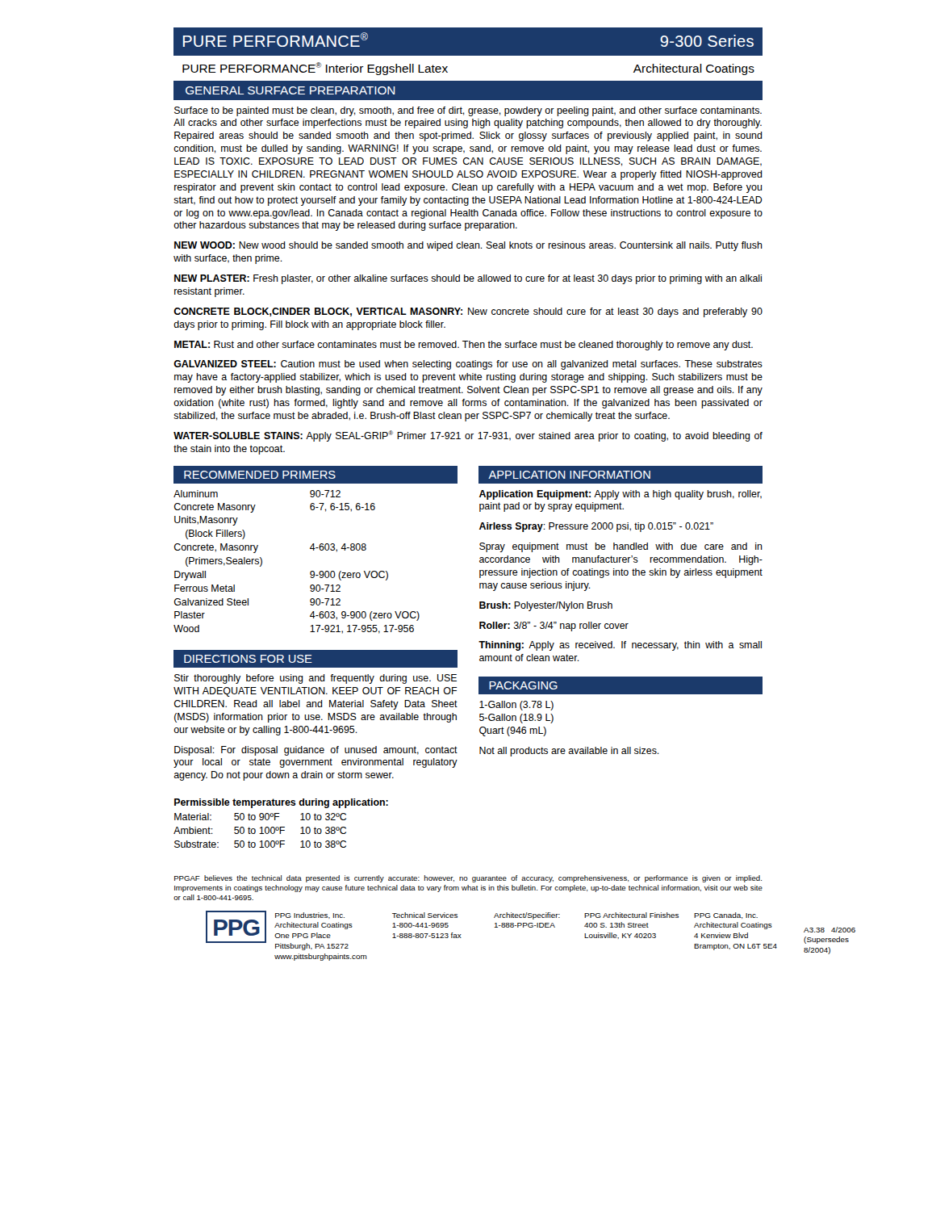PURE PERFORMANCE®
9-300 Series
PURE PERFORMANCE® Interior Eggshell Latex
Architectural Coatings
GENERAL SURFACE PREPARATION
Surface to be painted must be clean, dry, smooth, and free of dirt, grease, powdery or peeling paint, and other surface contaminants. All cracks and other surface imperfections must be repaired using high quality patching compounds, then allowed to dry thoroughly. Repaired areas should be sanded smooth and then spot-primed. Slick or glossy surfaces of previously applied paint, in sound condition, must be dulled by sanding. WARNING! If you scrape, sand, or remove old paint, you may release lead dust or fumes. LEAD IS TOXIC. EXPOSURE TO LEAD DUST OR FUMES CAN CAUSE SERIOUS ILLNESS, SUCH AS BRAIN DAMAGE, ESPECIALLY IN CHILDREN. PREGNANT WOMEN SHOULD ALSO AVOID EXPOSURE. Wear a properly fitted NIOSH-approved respirator and prevent skin contact to control lead exposure. Clean up carefully with a HEPA vacuum and a wet mop. Before you start, find out how to protect yourself and your family by contacting the USEPA National Lead Information Hotline at 1-800-424-LEAD or log on to www.epa.gov/lead. In Canada contact a regional Health Canada office. Follow these instructions to control exposure to other hazardous substances that may be released during surface preparation.
NEW WOOD: New wood should be sanded smooth and wiped clean. Seal knots or resinous areas. Countersink all nails. Putty flush with surface, then prime.
NEW PLASTER: Fresh plaster, or other alkaline surfaces should be allowed to cure for at least 30 days prior to priming with an alkali resistant primer.
CONCRETE BLOCK,CINDER BLOCK, VERTICAL MASONRY: New concrete should cure for at least 30 days and preferably 90 days prior to priming. Fill block with an appropriate block filler.
METAL: Rust and other surface contaminates must be removed. Then the surface must be cleaned thoroughly to remove any dust.
GALVANIZED STEEL: Caution must be used when selecting coatings for use on all galvanized metal surfaces. These substrates may have a factory-applied stabilizer, which is used to prevent white rusting during storage and shipping. Such stabilizers must be removed by either brush blasting, sanding or chemical treatment. Solvent Clean per SSPC-SP1 to remove all grease and oils. If any oxidation (white rust) has formed, lightly sand and remove all forms of contamination. If the galvanized has been passivated or stabilized, the surface must be abraded, i.e. Brush-off Blast clean per SSPC-SP7 or chemically treat the surface.
WATER-SOLUBLE STAINS: Apply SEAL-GRIP® Primer 17-921 or 17-931, over stained area prior to coating, to avoid bleeding of the stain into the topcoat.
RECOMMENDED PRIMERS
| Aluminum | 90-712 |
| Concrete Masonry Units,Masonry | 6-7, 6-15, 6-16 |
| (Block Fillers) | |
| Concrete, Masonry | 4-603, 4-808 |
| (Primers,Sealers) | |
| Drywall | 9-900 (zero VOC) |
| Ferrous Metal | 90-712 |
| Galvanized Steel | 90-712 |
| Plaster | 4-603, 9-900 (zero VOC) |
| Wood | 17-921, 17-955, 17-956 |
DIRECTIONS FOR USE
Stir thoroughly before using and frequently during use. USE WITH ADEQUATE VENTILATION. KEEP OUT OF REACH OF CHILDREN. Read all label and Material Safety Data Sheet (MSDS) information prior to use. MSDS are available through our website or by calling 1-800-441-9695.
Disposal: For disposal guidance of unused amount, contact your local or state government environmental regulatory agency. Do not pour down a drain or storm sewer.
Permissible temperatures during application:
| Material: | 50 to 90ºF | 10 to 32ºC |
| Ambient: | 50 to 100ºF | 10 to 38ºC |
| Substrate: | 50 to 100ºF | 10 to 38ºC |
APPLICATION INFORMATION
Application Equipment: Apply with a high quality brush, roller, paint pad or by spray equipment.
Airless Spray: Pressure 2000 psi, tip 0.015” - 0.021”
Spray equipment must be handled with due care and in accordance with manufacturer’s recommendation. High-pressure injection of coatings into the skin by airless equipment may cause serious injury.
Brush: Polyester/Nylon Brush
Roller: 3/8” - 3/4” nap roller cover
Thinning: Apply as received. If necessary, thin with a small amount of clean water.
PACKAGING
1-Gallon (3.78 L)
5-Gallon (18.9 L)
Quart (946 mL)
Not all products are available in all sizes.
PPGAF believes the technical data presented is currently accurate: however, no guarantee of accuracy, comprehensiveness, or performance is given or implied. Improvements in coatings technology may cause future technical data to vary from what is in this bulletin. For complete, up-to-date technical information, visit our web site or call 1-800-441-9695.
PPG
PPG Industries, Inc.
Architectural Coatings
One PPG Place
Pittsburgh, PA 15272
www.pittsburghpaints.com
Technical Services
1-800-441-9695
1-888-807-5123 fax
Architect/Specifier:
1-888-PPG-IDEA
PPG Architectural Finishes
400 S. 13th Street
Louisville, KY 40203
PPG Canada, Inc.
Architectural Coatings
4 Kenview Blvd
Brampton, ON L6T 5E4
A3.38 4/2006
(Supersedes 8/2004)